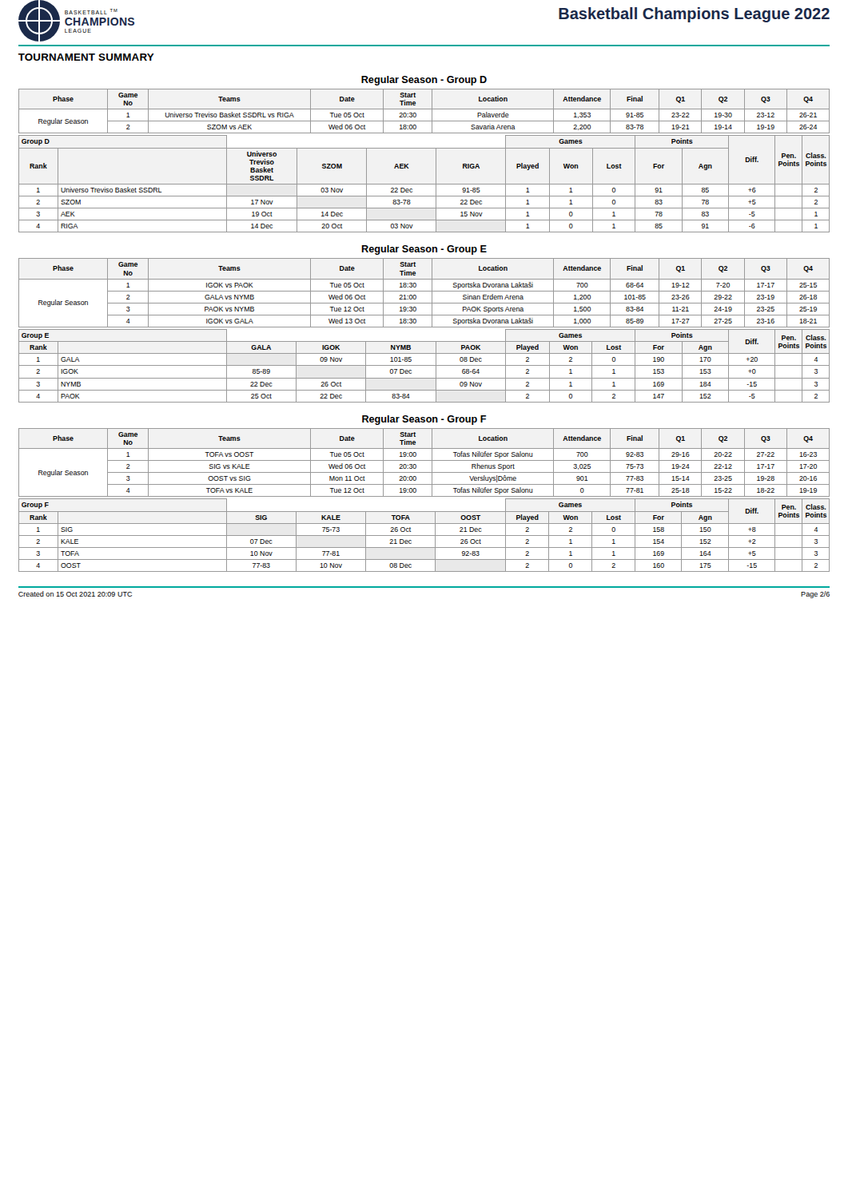BASKETBALL TM
CHAMPIONS
LEAGUE
Basketball Champions League 2022
TOURNAMENT SUMMARY
Regular Season - Group D
| Phase | Game No | Teams | Date | Start Time | Location | Attendance | Final | Q1 | Q2 | Q3 | Q4 |
| --- | --- | --- | --- | --- | --- | --- | --- | --- | --- | --- | --- |
| Regular Season | 1 | Universo Treviso Basket SSDRL vs RIGA | Tue 05 Oct | 20:30 | Palaverde | 1,353 | 91-85 | 23-22 | 19-30 | 23-12 | 26-21 |
| 2 | SZOM vs AEK | Wed 06 Oct | 18:00 | Savaria Arena | 2,200 | 83-78 | 19-21 | 19-14 | 19-19 | 26-24 |
| Group D | | Games | Points | Diff. | Pen. Points | Class. Points |
| --- | --- | --- | --- | --- | --- | --- |
| Rank | | Universo Treviso Basket SSDRL | SZOM | AEK | RIGA | Played | Won | Lost | For | Agn |
| 1 | Universo Treviso Basket SSDRL | | 03 Nov | 22 Dec | 91-85 | 1 | 1 | 0 | 91 | 85 | +6 | | 2 |
| 2 | SZOM | 17 Nov | | 83-78 | 22 Dec | 1 | 1 | 0 | 83 | 78 | +5 | | 2 |
| 3 | AEK | 19 Oct | 14 Dec | | 15 Nov | 1 | 0 | 1 | 78 | 83 | -5 | | 1 |
| 4 | RIGA | 14 Dec | 20 Oct | 03 Nov | | 1 | 0 | 1 | 85 | 91 | -6 | | 1 |
Regular Season - Group E
| Phase | Game No | Teams | Date | Start Time | Location | Attendance | Final | Q1 | Q2 | Q3 | Q4 |
| --- | --- | --- | --- | --- | --- | --- | --- | --- | --- | --- | --- |
| Regular Season | 1 | IGOK vs PAOK | Tue 05 Oct | 18:30 | Sportska Dvorana Laktaši | 700 | 68-64 | 19-12 | 7-20 | 17-17 | 25-15 |
| 2 | GALA vs NYMB | Wed 06 Oct | 21:00 | Sinan Erdem Arena | 1,200 | 101-85 | 23-26 | 29-22 | 23-19 | 26-18 |
| 3 | PAOK vs NYMB | Tue 12 Oct | 19:30 | PAOK Sports Arena | 1,500 | 83-84 | 11-21 | 24-19 | 23-25 | 25-19 |
| 4 | IGOK vs GALA | Wed 13 Oct | 18:30 | Sportska Dvorana Laktaši | 1,000 | 85-89 | 17-27 | 27-25 | 23-16 | 18-21 |
| Group E | | Games | Points | Diff. | Pen. Points | Class. Points |
| --- | --- | --- | --- | --- | --- | --- |
| Rank | | GALA | IGOK | NYMB | PAOK | Played | Won | Lost | For | Agn |
| 1 | GALA | | 09 Nov | 101-85 | 08 Dec | 2 | 2 | 0 | 190 | 170 | +20 | | 4 |
| 2 | IGOK | 85-89 | | 07 Dec | 68-64 | 2 | 1 | 1 | 153 | 153 | +0 | | 3 |
| 3 | NYMB | 22 Dec | 26 Oct | | 09 Nov | 2 | 1 | 1 | 169 | 184 | -15 | | 3 |
| 4 | PAOK | 25 Oct | 22 Dec | 83-84 | | 2 | 0 | 2 | 147 | 152 | -5 | | 2 |
Regular Season - Group F
| Phase | Game No | Teams | Date | Start Time | Location | Attendance | Final | Q1 | Q2 | Q3 | Q4 |
| --- | --- | --- | --- | --- | --- | --- | --- | --- | --- | --- | --- |
| Regular Season | 1 | TOFA vs OOST | Tue 05 Oct | 19:00 | Tofas Nilüfer Spor Salonu | 700 | 92-83 | 29-16 | 20-22 | 27-22 | 16-23 |
| 2 | SIG vs KALE | Wed 06 Oct | 20:30 | Rhenus Sport | 3,025 | 75-73 | 19-24 | 22-12 | 17-17 | 17-20 |
| 3 | OOST vs SIG | Mon 11 Oct | 20:00 | Versluys/Dôme | 901 | 77-83 | 15-14 | 23-25 | 19-28 | 20-16 |
| 4 | TOFA vs KALE | Tue 12 Oct | 19:00 | Tofas Nilüfer Spor Salonu | 0 | 77-81 | 25-18 | 15-22 | 18-22 | 19-19 |
| Group F | | Games | Points | Diff. | Pen. Points | Class. Points |
| --- | --- | --- | --- | --- | --- | --- |
| Rank | | SIG | KALE | TOFA | OOST | Played | Won | Lost | For | Agn |
| 1 | SIG | | 75-73 | 26 Oct | 21 Dec | 2 | 2 | 0 | 158 | 150 | +8 | | 4 |
| 2 | KALE | 07 Dec | | 21 Dec | 26 Oct | 2 | 1 | 1 | 154 | 152 | +2 | | 3 |
| 3 | TOFA | 10 Nov | 77-81 | | 92-83 | 2 | 1 | 1 | 169 | 164 | +5 | | 3 |
| 4 | OOST | 77-83 | 10 Nov | 08 Dec | | 2 | 0 | 2 | 160 | 175 | -15 | | 2 |
Created on 15 Oct 2021 20:09 UTC
Page 2/6